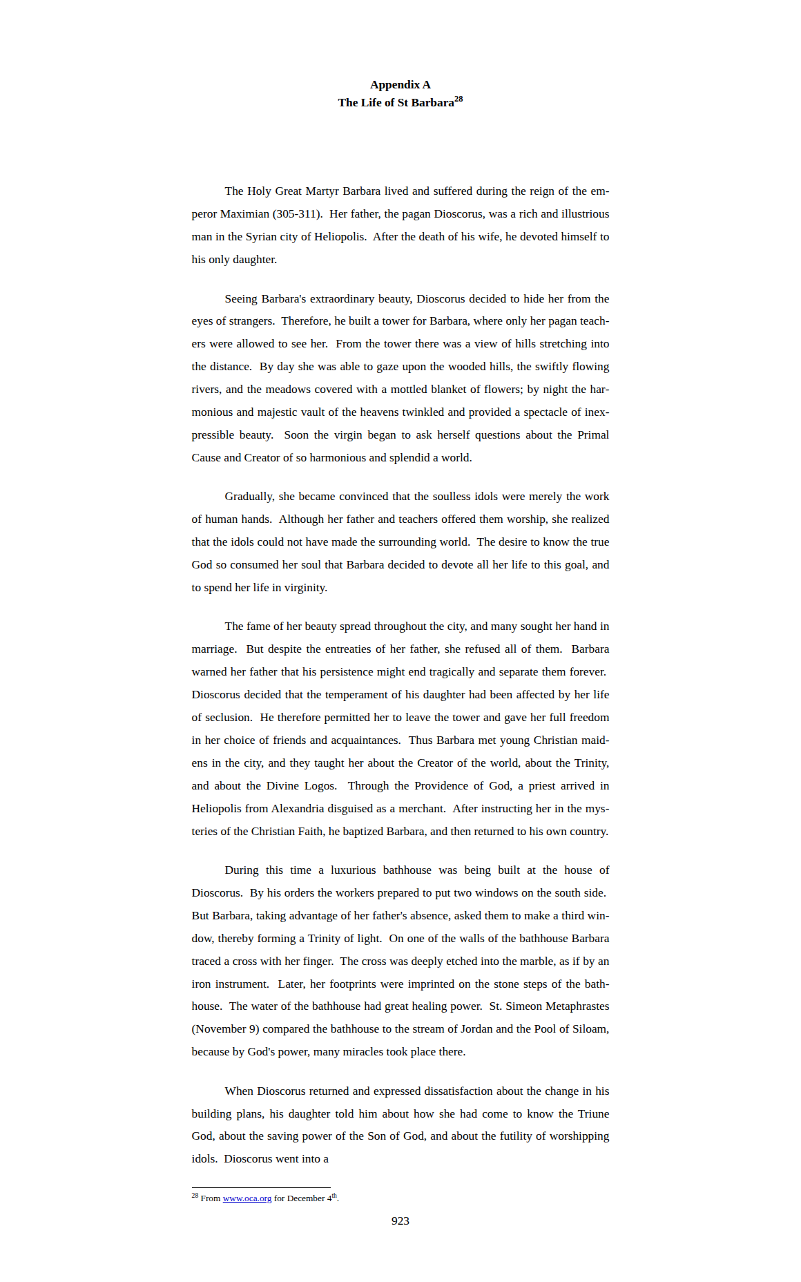Appendix A The Life of St Barbara28
The Holy Great Martyr Barbara lived and suffered during the reign of the emperor Maximian (305-311). Her father, the pagan Dioscorus, was a rich and illustrious man in the Syrian city of Heliopolis. After the death of his wife, he devoted himself to his only daughter.
Seeing Barbara's extraordinary beauty, Dioscorus decided to hide her from the eyes of strangers. Therefore, he built a tower for Barbara, where only her pagan teachers were allowed to see her. From the tower there was a view of hills stretching into the distance. By day she was able to gaze upon the wooded hills, the swiftly flowing rivers, and the meadows covered with a mottled blanket of flowers; by night the harmonious and majestic vault of the heavens twinkled and provided a spectacle of inexpressible beauty. Soon the virgin began to ask herself questions about the Primal Cause and Creator of so harmonious and splendid a world.
Gradually, she became convinced that the soulless idols were merely the work of human hands. Although her father and teachers offered them worship, she realized that the idols could not have made the surrounding world. The desire to know the true God so consumed her soul that Barbara decided to devote all her life to this goal, and to spend her life in virginity.
The fame of her beauty spread throughout the city, and many sought her hand in marriage. But despite the entreaties of her father, she refused all of them. Barbara warned her father that his persistence might end tragically and separate them forever. Dioscorus decided that the temperament of his daughter had been affected by her life of seclusion. He therefore permitted her to leave the tower and gave her full freedom in her choice of friends and acquaintances. Thus Barbara met young Christian maidens in the city, and they taught her about the Creator of the world, about the Trinity, and about the Divine Logos. Through the Providence of God, a priest arrived in Heliopolis from Alexandria disguised as a merchant. After instructing her in the mysteries of the Christian Faith, he baptized Barbara, and then returned to his own country.
During this time a luxurious bathhouse was being built at the house of Dioscorus. By his orders the workers prepared to put two windows on the south side. But Barbara, taking advantage of her father's absence, asked them to make a third window, thereby forming a Trinity of light. On one of the walls of the bathhouse Barbara traced a cross with her finger. The cross was deeply etched into the marble, as if by an iron instrument. Later, her footprints were imprinted on the stone steps of the bathhouse. The water of the bathhouse had great healing power. St. Simeon Metaphrastes (November 9) compared the bathhouse to the stream of Jordan and the Pool of Siloam, because by God's power, many miracles took place there.
When Dioscorus returned and expressed dissatisfaction about the change in his building plans, his daughter told him about how she had come to know the Triune God, about the saving power of the Son of God, and about the futility of worshipping idols. Dioscorus went into a
28 From www.oca.org for December 4th.
923